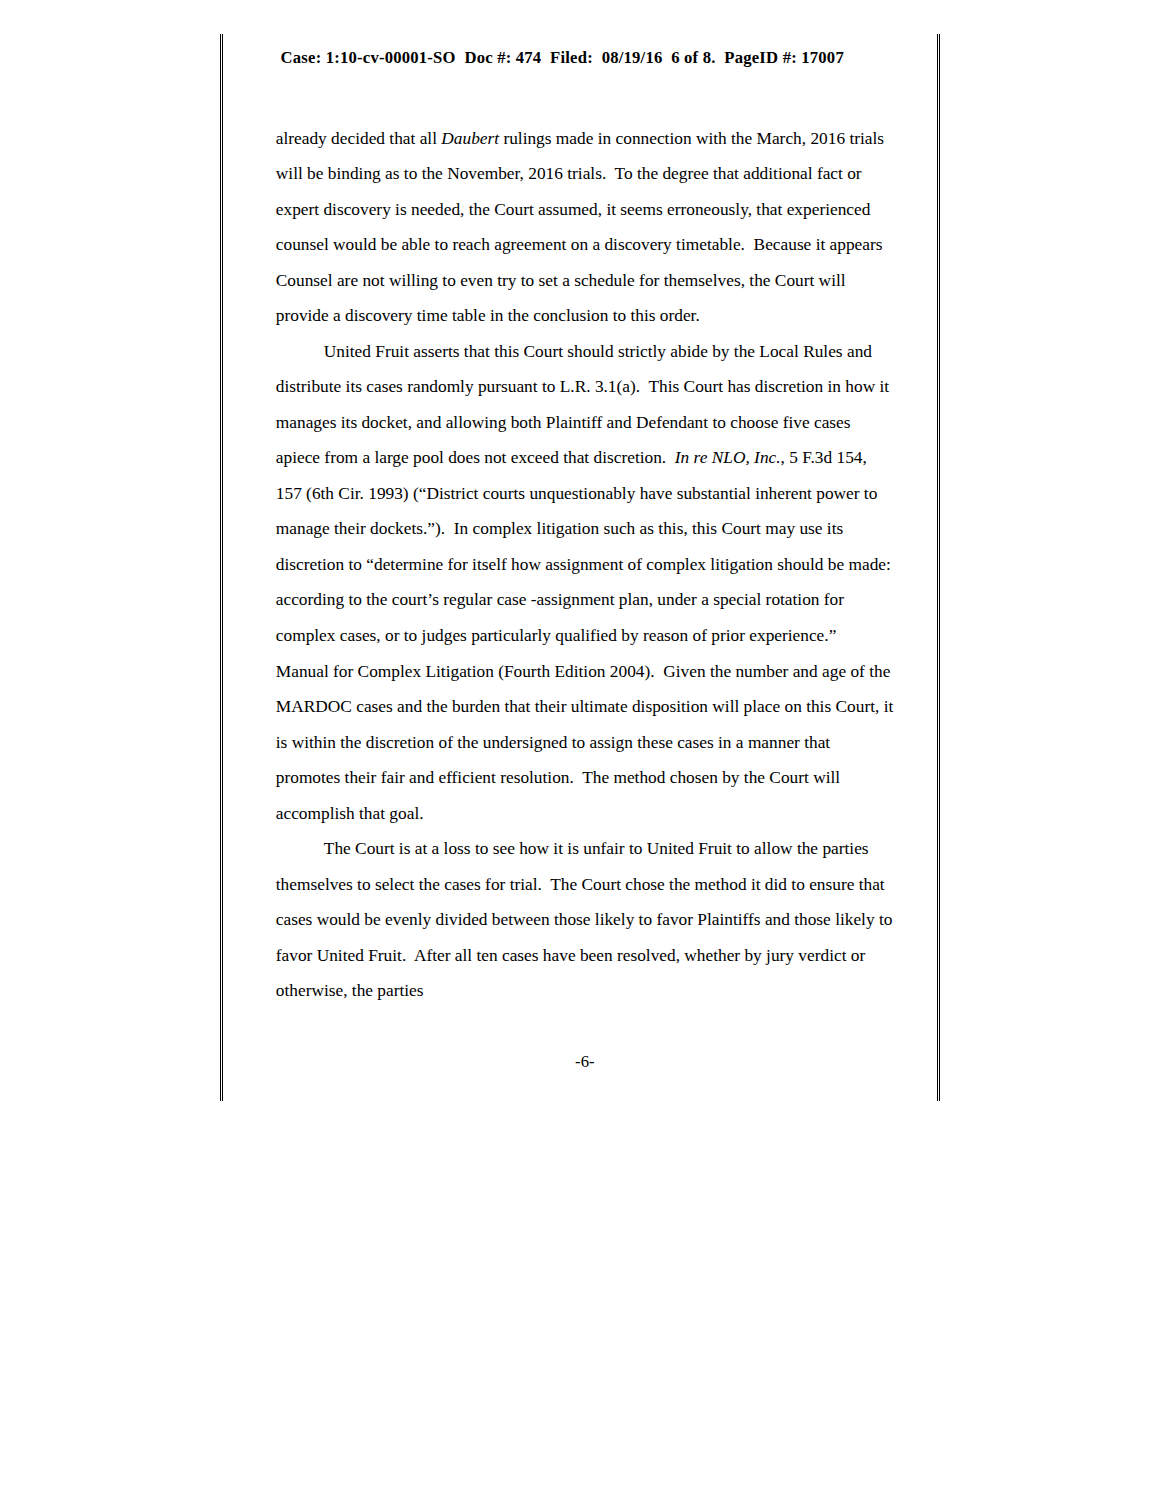Case: 1:10-cv-00001-SO Doc #: 474 Filed: 08/19/16 6 of 8. PageID #: 17007
already decided that all Daubert rulings made in connection with the March, 2016 trials will be binding as to the November, 2016 trials. To the degree that additional fact or expert discovery is needed, the Court assumed, it seems erroneously, that experienced counsel would be able to reach agreement on a discovery timetable. Because it appears Counsel are not willing to even try to set a schedule for themselves, the Court will provide a discovery time table in the conclusion to this order.
United Fruit asserts that this Court should strictly abide by the Local Rules and distribute its cases randomly pursuant to L.R. 3.1(a). This Court has discretion in how it manages its docket, and allowing both Plaintiff and Defendant to choose five cases apiece from a large pool does not exceed that discretion. In re NLO, Inc., 5 F.3d 154, 157 (6th Cir. 1993) (“District courts unquestionably have substantial inherent power to manage their dockets.”). In complex litigation such as this, this Court may use its discretion to “determine for itself how assignment of complex litigation should be made: according to the court’s regular case -assignment plan, under a special rotation for complex cases, or to judges particularly qualified by reason of prior experience.” Manual for Complex Litigation (Fourth Edition 2004). Given the number and age of the MARDOC cases and the burden that their ultimate disposition will place on this Court, it is within the discretion of the undersigned to assign these cases in a manner that promotes their fair and efficient resolution. The method chosen by the Court will accomplish that goal.
The Court is at a loss to see how it is unfair to United Fruit to allow the parties themselves to select the cases for trial. The Court chose the method it did to ensure that cases would be evenly divided between those likely to favor Plaintiffs and those likely to favor United Fruit. After all ten cases have been resolved, whether by jury verdict or otherwise, the parties
-6-